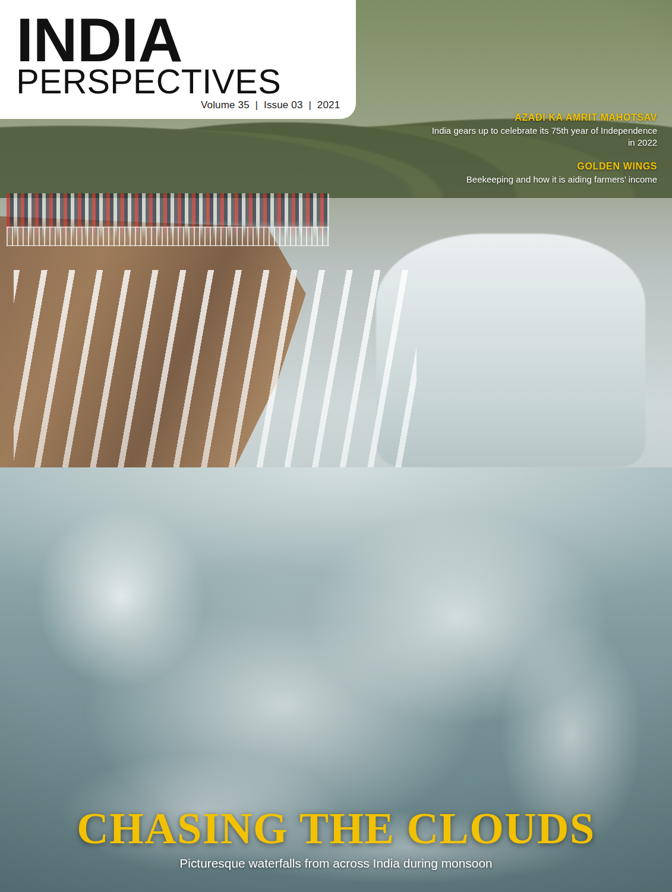INDIA PERSPECTIVES
Volume 35 | Issue 03 | 2021
Azadi Ka Amrit Mahotsav
India gears up to celebrate its 75th year of Independence in 2022
Golden Wings
Beekeeping and how it is aiding farmers’ income
CHASING THE CLOUDS
Picturesque waterfalls from across India during monsoon